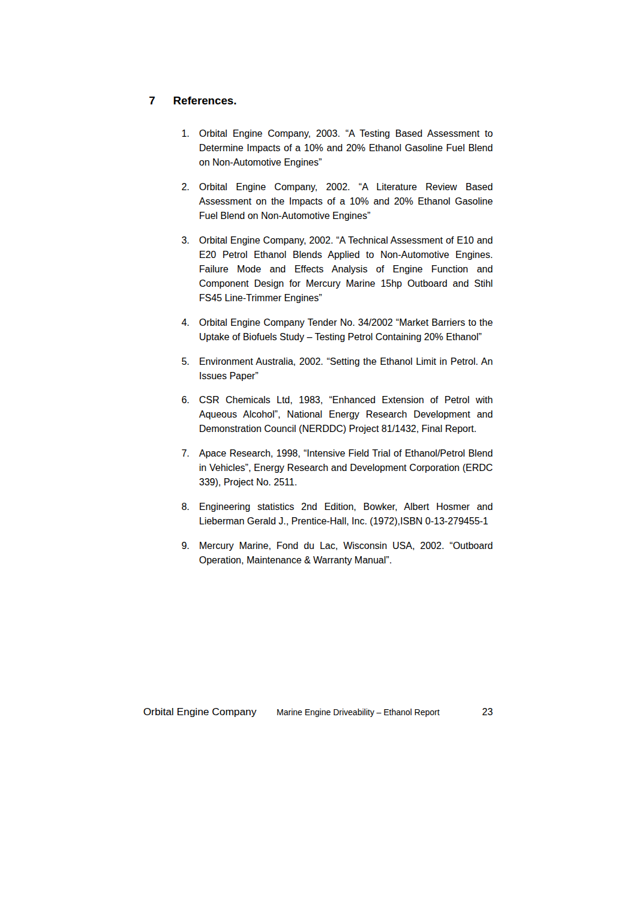7 References.
Orbital Engine Company, 2003. “A Testing Based Assessment to Determine Impacts of a 10% and 20% Ethanol Gasoline Fuel Blend on Non-Automotive Engines”
Orbital Engine Company, 2002. “A Literature Review Based Assessment on the Impacts of a 10% and 20% Ethanol Gasoline Fuel Blend on Non-Automotive Engines”
Orbital Engine Company, 2002. “A Technical Assessment of E10 and E20 Petrol Ethanol Blends Applied to Non-Automotive Engines. Failure Mode and Effects Analysis of Engine Function and Component Design for Mercury Marine 15hp Outboard and Stihl FS45 Line-Trimmer Engines”
Orbital Engine Company Tender No. 34/2002 “Market Barriers to the Uptake of Biofuels Study – Testing Petrol Containing 20% Ethanol”
Environment Australia, 2002. “Setting the Ethanol Limit in Petrol. An Issues Paper”
CSR Chemicals Ltd, 1983, “Enhanced Extension of Petrol with Aqueous Alcohol”, National Energy Research Development and Demonstration Council (NERDDC) Project 81/1432, Final Report.
Apace Research, 1998, “Intensive Field Trial of Ethanol/Petrol Blend in Vehicles”, Energy Research and Development Corporation (ERDC 339), Project No. 2511.
Engineering statistics 2nd Edition, Bowker, Albert Hosmer and Lieberman Gerald J., Prentice-Hall, Inc. (1972),ISBN 0-13-279455-1
Mercury Marine, Fond du Lac, Wisconsin USA, 2002. “Outboard Operation, Maintenance & Warranty Manual”.
Orbital Engine Company Marine Engine Driveability – Ethanol Report 23